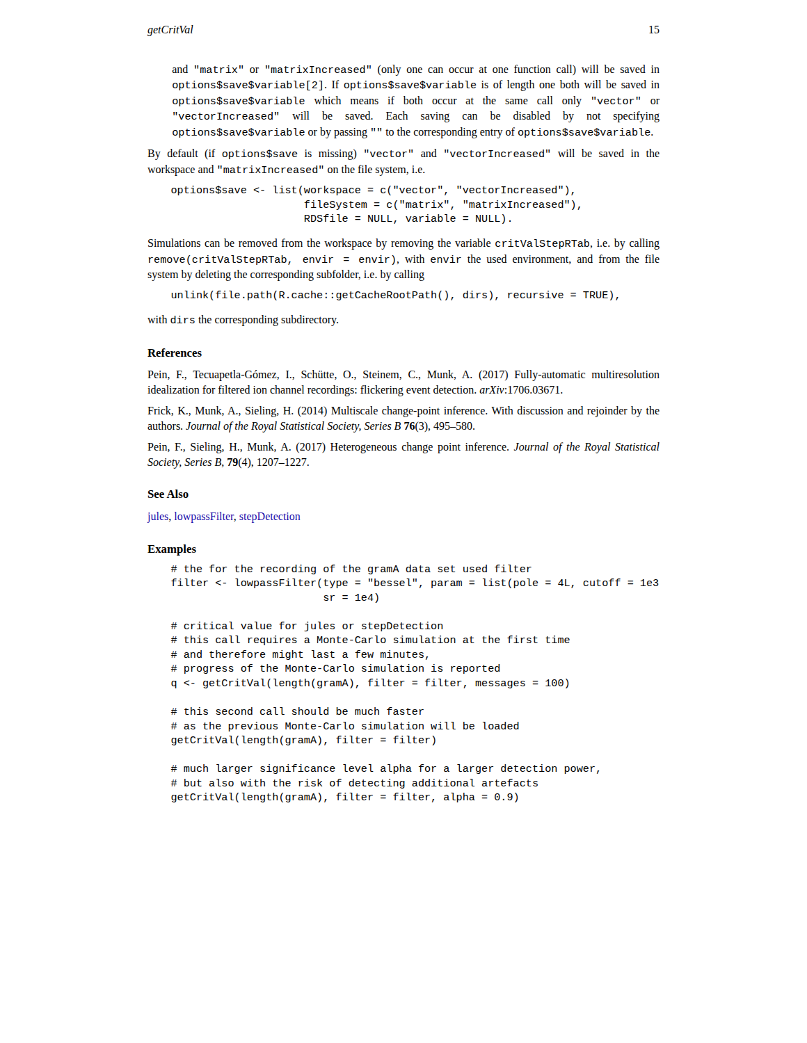getCritVal 15
and "matrix" or "matrixIncreased" (only one can occur at one function call) will be saved in options$save$variable[2]. If options$save$variable is of length one both will be saved in options$save$variable which means if both occur at the same call only "vector" or "vectorIncreased" will be saved. Each saving can be disabled by not specifying options$save$variable or by passing "" to the corresponding entry of options$save$variable.
By default (if options$save is missing) "vector" and "vectorIncreased" will be saved in the workspace and "matrixIncreased" on the file system, i.e.
options$save <- list(workspace = c("vector", "vectorIncreased"),
                     fileSystem = c("matrix", "matrixIncreased"),
                     RDSfile = NULL, variable = NULL).
Simulations can be removed from the workspace by removing the variable critValStepRTab, i.e. by calling remove(critValStepRTab, envir = envir), with envir the used environment, and from the file system by deleting the corresponding subfolder, i.e. by calling
unlink(file.path(R.cache::getCacheRootPath(), dirs), recursive = TRUE),
with dirs the corresponding subdirectory.
References
Pein, F., Tecuapetla-Gómez, I., Schütte, O., Steinem, C., Munk, A. (2017) Fully-automatic multiresolution idealization for filtered ion channel recordings: flickering event detection. arXiv:1706.03671.
Frick, K., Munk, A., Sieling, H. (2014) Multiscale change-point inference. With discussion and rejoinder by the authors. Journal of the Royal Statistical Society, Series B 76(3), 495–580.
Pein, F., Sieling, H., Munk, A. (2017) Heterogeneous change point inference. Journal of the Royal Statistical Society, Series B, 79(4), 1207–1227.
See Also
jules, lowpassFilter, stepDetection
Examples
# the for the recording of the gramA data set used filter
filter <- lowpassFilter(type = "bessel", param = list(pole = 4L, cutoff = 1e3 / 1e4),
                        sr = 1e4)

# critical value for jules or stepDetection
# this call requires a Monte-Carlo simulation at the first time
# and therefore might last a few minutes,
# progress of the Monte-Carlo simulation is reported
q <- getCritVal(length(gramA), filter = filter, messages = 100)

# this second call should be much faster
# as the previous Monte-Carlo simulation will be loaded
getCritVal(length(gramA), filter = filter)

# much larger significance level alpha for a larger detection power,
# but also with the risk of detecting additional artefacts
getCritVal(length(gramA), filter = filter, alpha = 0.9)